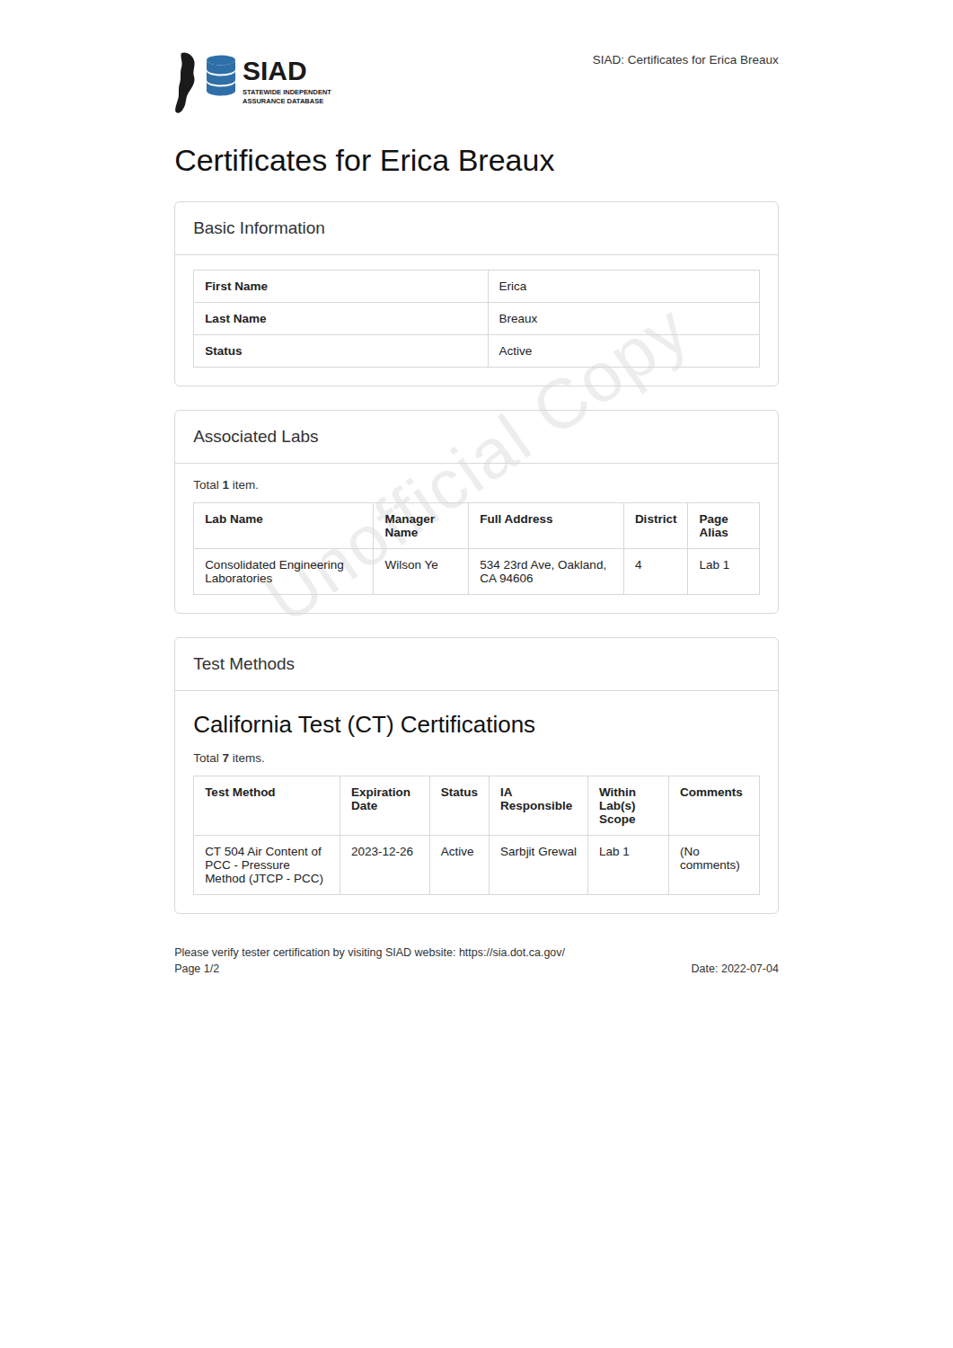Unofficial Copy
SIAD STATEWIDE INDEPENDENT ASSURANCE DATABASE
SIAD: Certificates for Erica Breaux
Certificates for Erica Breaux
Basic Information
| First Name | Erica |
| Last Name | Breaux |
| Status | Active |
Associated Labs
Total 1 item.
| Lab Name | Manager Name | Full Address | District | Page Alias |
| --- | --- | --- | --- | --- |
| Consolidated Engineering Laboratories | Wilson Ye | 534 23rd Ave, Oakland, CA 94606 | 4 | Lab 1 |
Test Methods
California Test (CT) Certifications
Total 7 items.
| Test Method | Expiration Date | Status | IA Responsible | Within Lab(s) Scope | Comments |
| --- | --- | --- | --- | --- | --- |
| CT 504 Air Content of PCC - Pressure Method (JTCP - PCC) | 2023-12-26 | Active | Sarbjit Grewal | Lab 1 | (No comments) |
Please verify tester certification by visiting SIAD website: https://sia.dot.ca.gov/
Page 1/2
Date: 2022-07-04